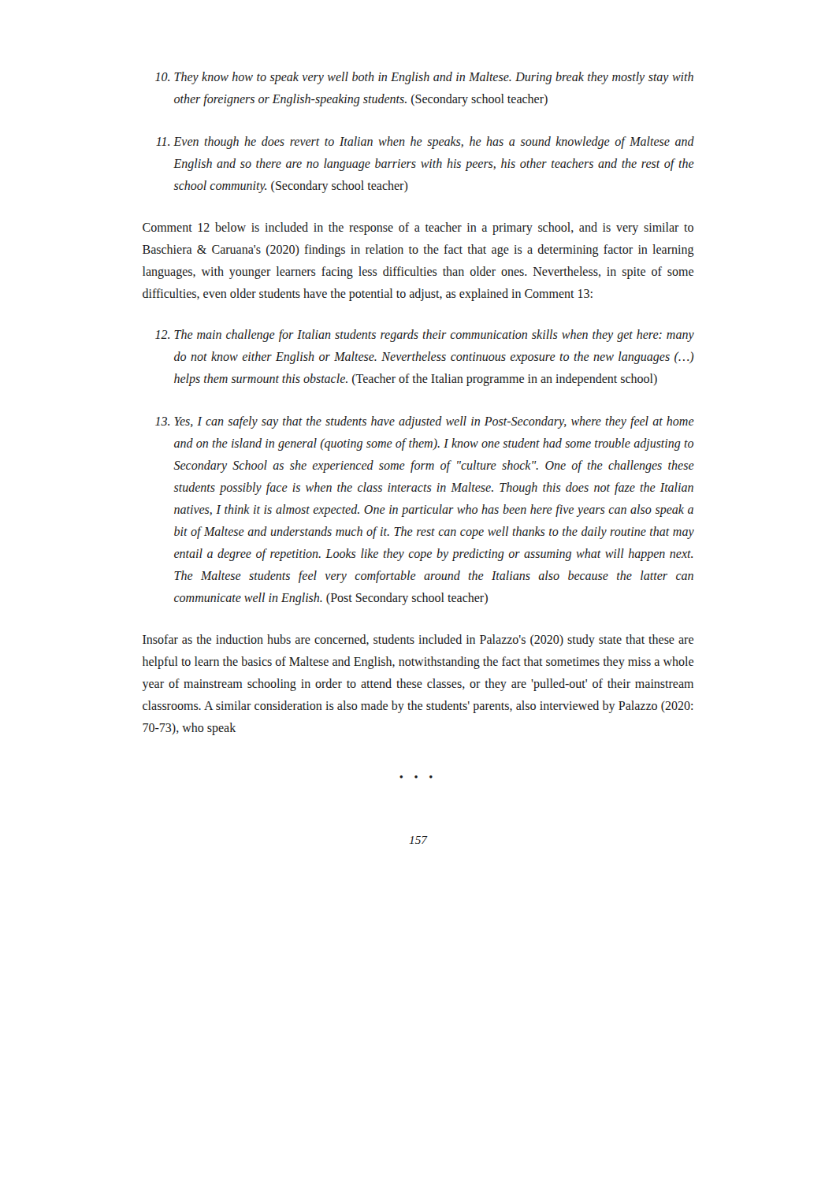They know how to speak very well both in English and in Maltese. During break they mostly stay with other foreigners or English-speaking students. (Secondary school teacher)
Even though he does revert to Italian when he speaks, he has a sound knowledge of Maltese and English and so there are no language barriers with his peers, his other teachers and the rest of the school community. (Secondary school teacher)
Comment 12 below is included in the response of a teacher in a primary school, and is very similar to Baschiera & Caruana's (2020) findings in relation to the fact that age is a determining factor in learning languages, with younger learners facing less difficulties than older ones. Nevertheless, in spite of some difficulties, even older students have the potential to adjust, as explained in Comment 13:
The main challenge for Italian students regards their communication skills when they get here: many do not know either English or Maltese. Nevertheless continuous exposure to the new languages (…) helps them surmount this obstacle. (Teacher of the Italian programme in an independent school)
Yes, I can safely say that the students have adjusted well in Post-Secondary, where they feel at home and on the island in general (quoting some of them). I know one student had some trouble adjusting to Secondary School as she experienced some form of "culture shock". One of the challenges these students possibly face is when the class interacts in Maltese. Though this does not faze the Italian natives, I think it is almost expected. One in particular who has been here five years can also speak a bit of Maltese and understands much of it. The rest can cope well thanks to the daily routine that may entail a degree of repetition. Looks like they cope by predicting or assuming what will happen next. The Maltese students feel very comfortable around the Italians also because the latter can communicate well in English. (Post Secondary school teacher)
Insofar as the induction hubs are concerned, students included in Palazzo's (2020) study state that these are helpful to learn the basics of Maltese and English, notwithstanding the fact that sometimes they miss a whole year of mainstream schooling in order to attend these classes, or they are 'pulled-out' of their mainstream classrooms. A similar consideration is also made by the students' parents, also interviewed by Palazzo (2020: 70-73), who speak
• • •
157